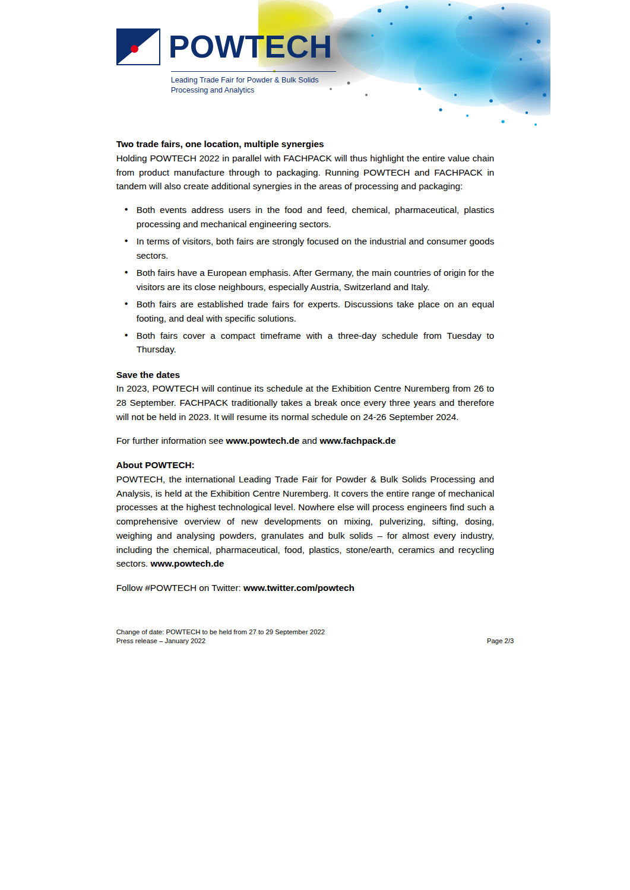POWTECH
Leading Trade Fair for Powder & Bulk Solids
Processing and Analytics
Two trade fairs, one location, multiple synergies
Holding POWTECH 2022 in parallel with FACHPACK will thus highlight the entire value chain from product manufacture through to packaging. Running POWTECH and FACHPACK in tandem will also create additional synergies in the areas of processing and packaging:
Both events address users in the food and feed, chemical, pharmaceutical, plastics processing and mechanical engineering sectors.
In terms of visitors, both fairs are strongly focused on the industrial and consumer goods sectors.
Both fairs have a European emphasis. After Germany, the main countries of origin for the visitors are its close neighbours, especially Austria, Switzerland and Italy.
Both fairs are established trade fairs for experts. Discussions take place on an equal footing, and deal with specific solutions.
Both fairs cover a compact timeframe with a three-day schedule from Tuesday to Thursday.
Save the dates
In 2023, POWTECH will continue its schedule at the Exhibition Centre Nuremberg from 26 to 28 September. FACHPACK traditionally takes a break once every three years and therefore will not be held in 2023. It will resume its normal schedule on 24-26 September 2024.
For further information see www.powtech.de and www.fachpack.de
About POWTECH:
POWTECH, the international Leading Trade Fair for Powder & Bulk Solids Processing and Analysis, is held at the Exhibition Centre Nuremberg. It covers the entire range of mechanical processes at the highest technological level. Nowhere else will process engineers find such a comprehensive overview of new developments on mixing, pulverizing, sifting, dosing, weighing and analysing powders, granulates and bulk solids – for almost every industry, including the chemical, pharmaceutical, food, plastics, stone/earth, ceramics and recycling sectors. www.powtech.de
Follow #POWTECH on Twitter: www.twitter.com/powtech
Change of date: POWTECH to be held from 27 to 29 September 2022
Press release – January 2022
Page 2/3